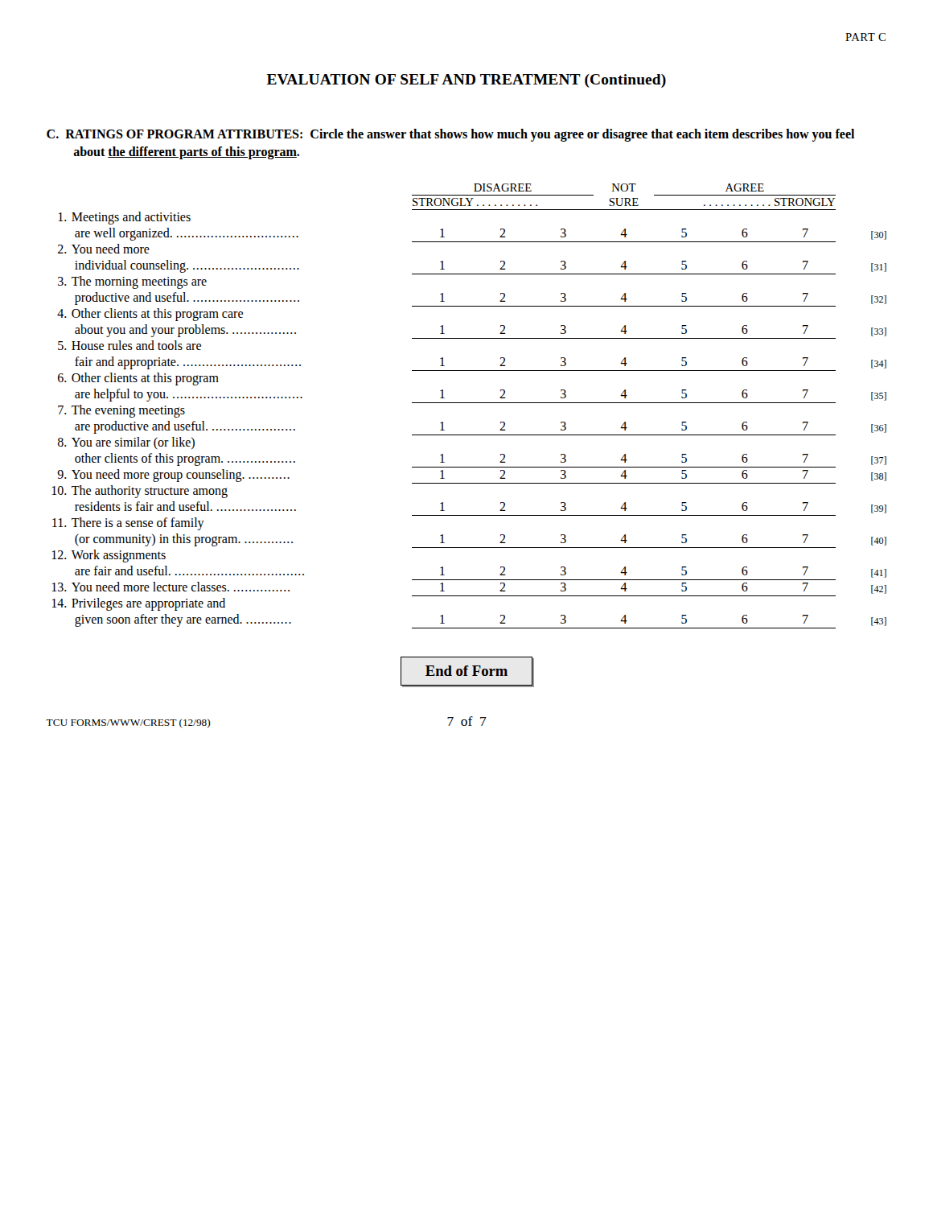PART C
EVALUATION OF SELF AND TREATMENT (Continued)
C. RATINGS OF PROGRAM ATTRIBUTES: Circle the answer that shows how much you agree or disagree that each item describes how you feel about the different parts of this program.
| | | DISAGREE | NOT | AGREE | |
| | | STRONGLY . . . . . . . . . . . | SURE | . . . . . . . . . . . . STRONGLY | |
| 1. Meetings and activities are well organized. ................................ | | 1 | 2 | 3 | 4 | 5 | 6 | 7 | [30] |
| 2. You need more individual counseling. ............................ | | 1 | 2 | 3 | 4 | 5 | 6 | 7 | [31] |
| 3. The morning meetings are productive and useful. ............................ | | 1 | 2 | 3 | 4 | 5 | 6 | 7 | [32] |
| 4. Other clients at this program care about you and your problems. ................. | | 1 | 2 | 3 | 4 | 5 | 6 | 7 | [33] |
| 5. House rules and tools are fair and appropriate. ............................... | | 1 | 2 | 3 | 4 | 5 | 6 | 7 | [34] |
| 6. Other clients at this program are helpful to you. .................................. | | 1 | 2 | 3 | 4 | 5 | 6 | 7 | [35] |
| 7. The evening meetings are productive and useful. ...................... | | 1 | 2 | 3 | 4 | 5 | 6 | 7 | [36] |
| 8. You are similar (or like) other clients of this program. .................. | | 1 | 2 | 3 | 4 | 5 | 6 | 7 | [37] |
| 9. You need more group counseling. ........... | | 1 | 2 | 3 | 4 | 5 | 6 | 7 | [38] |
| 10. The authority structure among residents is fair and useful. ..................... | | 1 | 2 | 3 | 4 | 5 | 6 | 7 | [39] |
| 11. There is a sense of family (or community) in this program. ............. | | 1 | 2 | 3 | 4 | 5 | 6 | 7 | [40] |
| 12. Work assignments are fair and useful. .................................. | | 1 | 2 | 3 | 4 | 5 | 6 | 7 | [41] |
| 13. You need more lecture classes. ............... | | 1 | 2 | 3 | 4 | 5 | 6 | 7 | [42] |
| 14. Privileges are appropriate and given soon after they are earned. ............ | | 1 | 2 | 3 | 4 | 5 | 6 | 7 | [43] |
End of Form
TCU FORMS/WWW/CREST (12/98)
7 of 7